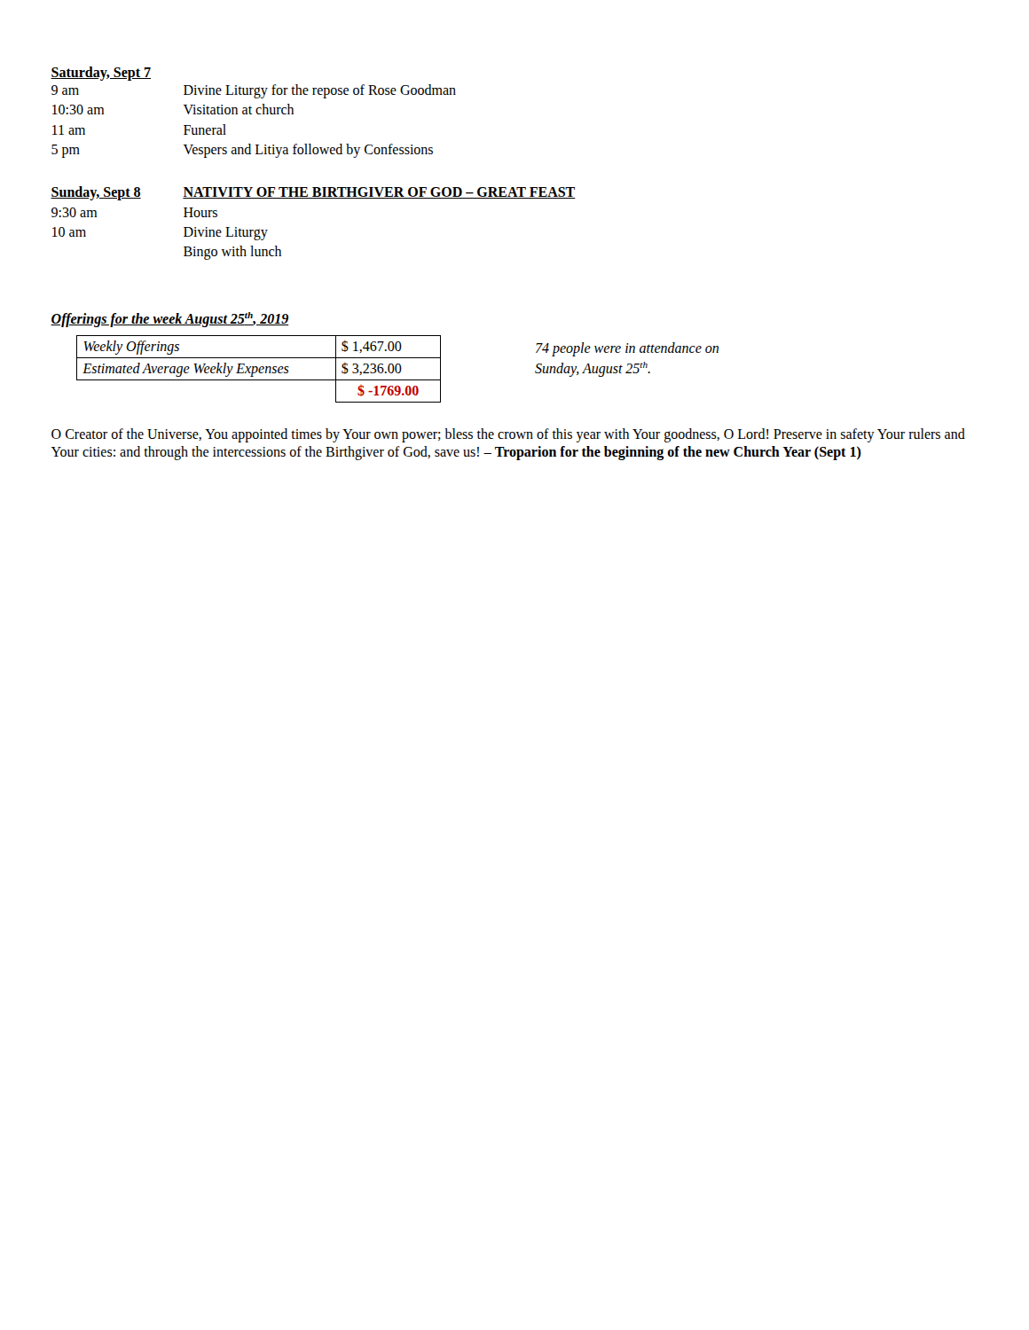Saturday, Sept 7
| 9 am | Divine Liturgy for the repose of Rose Goodman |
| 10:30 am | Visitation at church |
| 11 am | Funeral |
| 5 pm | Vespers and Litiya followed by Confessions |
| Sunday, Sept 8 | NATIVITY OF THE BIRTHGIVER OF GOD – GREAT FEAST |
| 9:30 am | Hours |
| 10 am | Divine Liturgy |
| | Bingo with lunch |
Offerings for the week August 25th, 2019
| Weekly Offerings | $ 1,467.00 |
| Estimated Average Weekly Expenses | $ 3,236.00 |
| | $ -1769.00 |
74 people were in attendance on
Sunday, August 25th.
O Creator of the Universe, You appointed times by Your own power; bless the crown of this year with Your goodness, O Lord! Preserve in safety Your rulers and Your cities: and through the intercessions of the Birthgiver of God, save us! – Troparion for the beginning of the new Church Year (Sept 1)